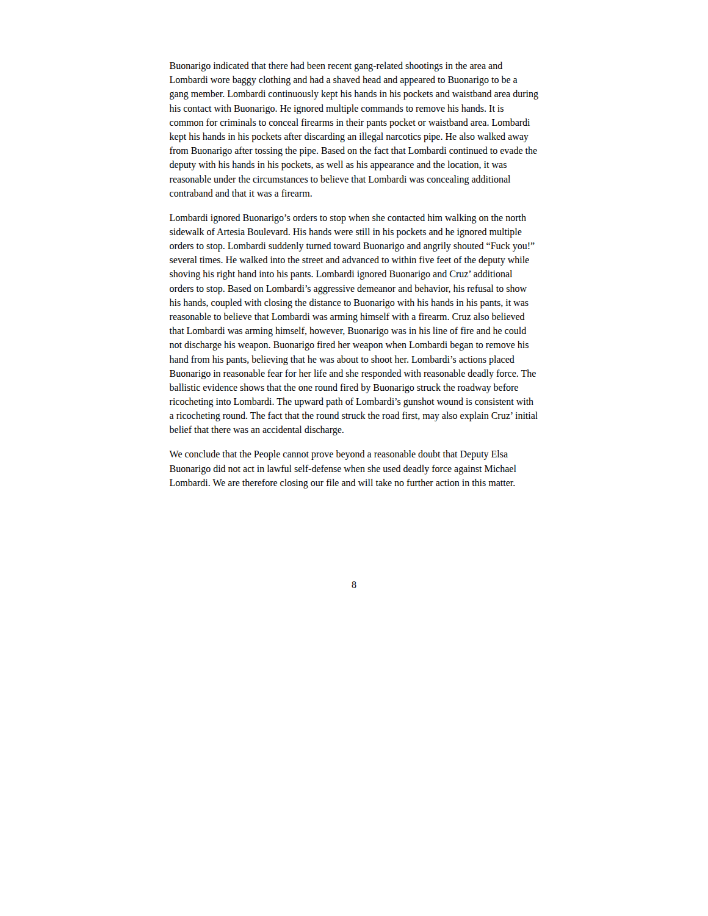Buonarigo indicated that there had been recent gang-related shootings in the area and Lombardi wore baggy clothing and had a shaved head and appeared to Buonarigo to be a gang member. Lombardi continuously kept his hands in his pockets and waistband area during his contact with Buonarigo. He ignored multiple commands to remove his hands. It is common for criminals to conceal firearms in their pants pocket or waistband area. Lombardi kept his hands in his pockets after discarding an illegal narcotics pipe. He also walked away from Buonarigo after tossing the pipe. Based on the fact that Lombardi continued to evade the deputy with his hands in his pockets, as well as his appearance and the location, it was reasonable under the circumstances to believe that Lombardi was concealing additional contraband and that it was a firearm.
Lombardi ignored Buonarigo’s orders to stop when she contacted him walking on the north sidewalk of Artesia Boulevard. His hands were still in his pockets and he ignored multiple orders to stop. Lombardi suddenly turned toward Buonarigo and angrily shouted “Fuck you!” several times. He walked into the street and advanced to within five feet of the deputy while shoving his right hand into his pants. Lombardi ignored Buonarigo and Cruz’ additional orders to stop. Based on Lombardi’s aggressive demeanor and behavior, his refusal to show his hands, coupled with closing the distance to Buonarigo with his hands in his pants, it was reasonable to believe that Lombardi was arming himself with a firearm. Cruz also believed that Lombardi was arming himself, however, Buonarigo was in his line of fire and he could not discharge his weapon. Buonarigo fired her weapon when Lombardi began to remove his hand from his pants, believing that he was about to shoot her. Lombardi’s actions placed Buonarigo in reasonable fear for her life and she responded with reasonable deadly force. The ballistic evidence shows that the one round fired by Buonarigo struck the roadway before ricocheting into Lombardi. The upward path of Lombardi’s gunshot wound is consistent with a ricocheting round. The fact that the round struck the road first, may also explain Cruz’ initial belief that there was an accidental discharge.
We conclude that the People cannot prove beyond a reasonable doubt that Deputy Elsa Buonarigo did not act in lawful self-defense when she used deadly force against Michael Lombardi. We are therefore closing our file and will take no further action in this matter.
8